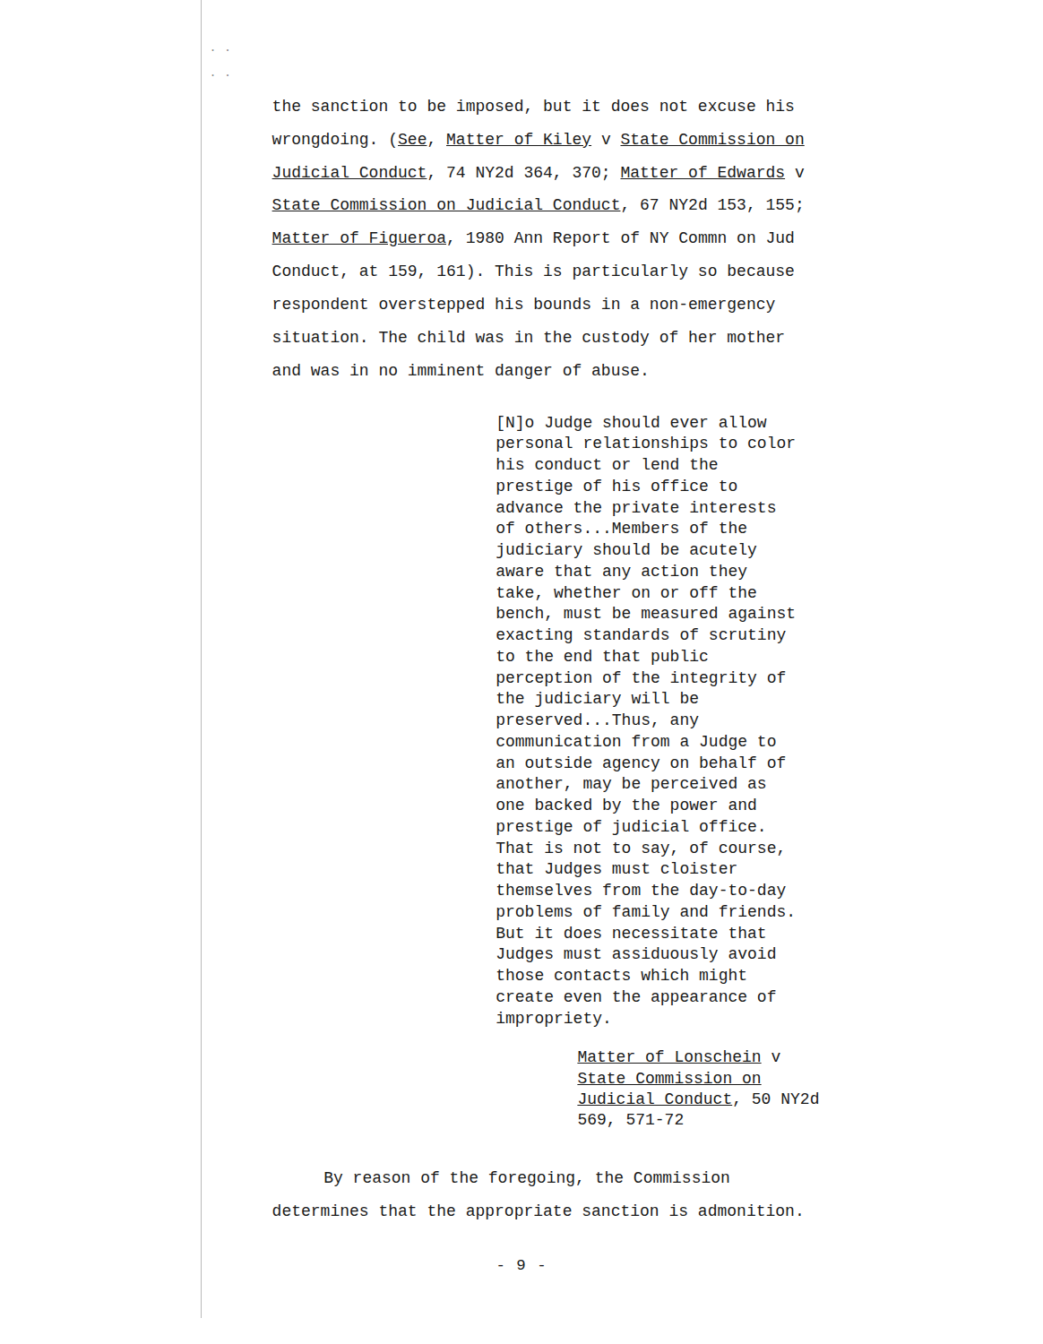. .
. .
the sanction to be imposed, but it does not excuse his wrongdoing. (See, Matter of Kiley v State Commission on Judicial Conduct, 74 NY2d 364, 370; Matter of Edwards v State Commission on Judicial Conduct, 67 NY2d 153, 155; Matter of Figueroa, 1980 Ann Report of NY Commn on Jud Conduct, at 159, 161). This is particularly so because respondent overstepped his bounds in a non-emergency situation. The child was in the custody of her mother and was in no imminent danger of abuse.
[N]o Judge should ever allow personal relationships to color his conduct or lend the prestige of his office to advance the private interests of others...Members of the judiciary should be acutely aware that any action they take, whether on or off the bench, must be measured against exacting standards of scrutiny to the end that public perception of the integrity of the judiciary will be preserved...Thus, any communication from a Judge to an outside agency on behalf of another, may be perceived as one backed by the power and prestige of judicial office. That is not to say, of course, that Judges must cloister themselves from the day-to-day problems of family and friends. But it does necessitate that Judges must assiduously avoid those contacts which might create even the appearance of impropriety.
Matter of Lonschein v
State Commission on
Judicial Conduct, 50 NY2d
569, 571-72
By reason of the foregoing, the Commission determines that the appropriate sanction is admonition.
- 9 -